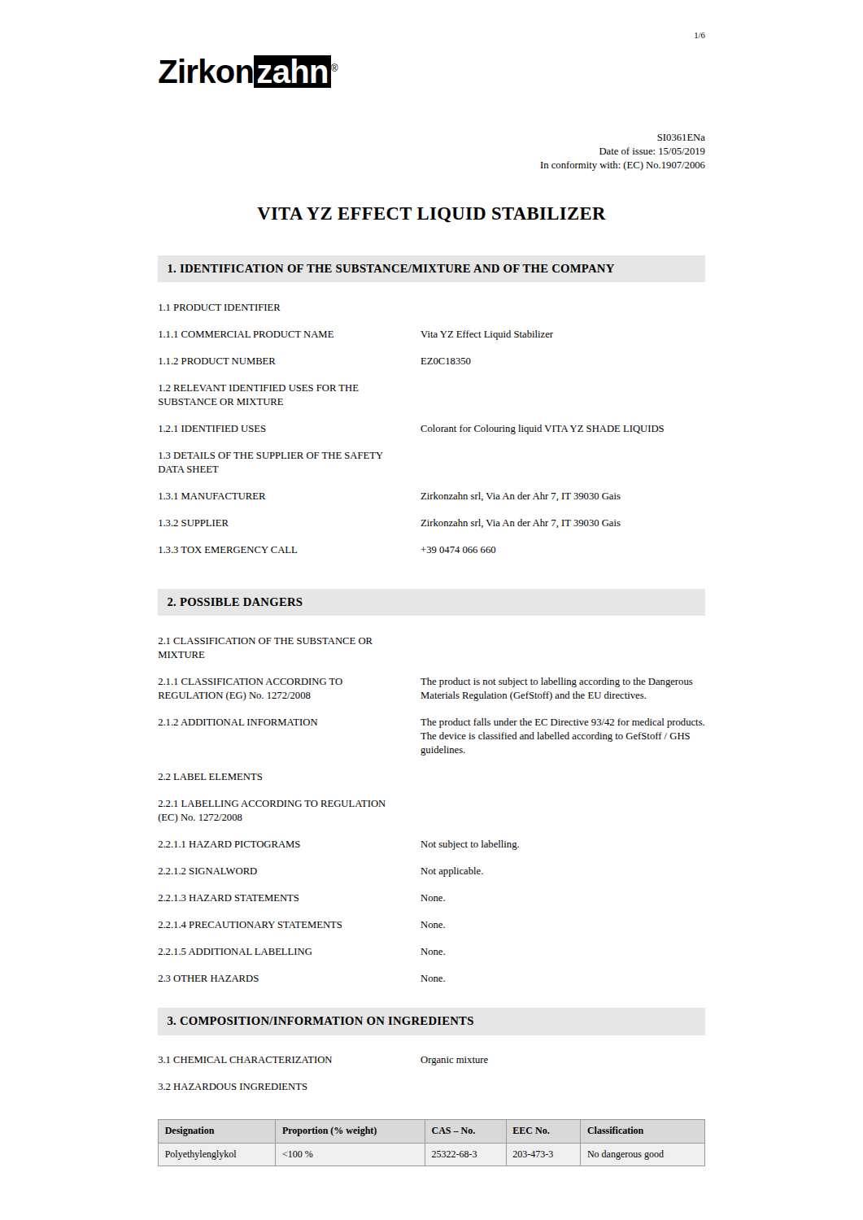1/6
Zirkon zahn®
SI0361ENa
Date of issue: 15/05/2019
In conformity with: (EC) No.1907/2006
VITA YZ EFFECT LIQUID STABILIZER
1. IDENTIFICATION OF THE SUBSTANCE/MIXTURE AND OF THE COMPANY
| 1.1 PRODUCT IDENTIFIER | |
| 1.1.1 COMMERCIAL PRODUCT NAME | Vita YZ Effect Liquid Stabilizer |
| 1.1.2 PRODUCT NUMBER | EZ0C18350 |
| 1.2 RELEVANT IDENTIFIED USES FOR THE SUBSTANCE OR MIXTURE | |
| 1.2.1 IDENTIFIED USES | Colorant for Colouring liquid VITA YZ SHADE LIQUIDS |
| 1.3 DETAILS OF THE SUPPLIER OF THE SAFETY DATA SHEET | |
| 1.3.1 MANUFACTURER | Zirkonzahn srl, Via An der Ahr 7, IT 39030 Gais |
| 1.3.2 SUPPLIER | Zirkonzahn srl, Via An der Ahr 7, IT 39030 Gais |
| 1.3.3 TOX EMERGENCY CALL | +39 0474 066 660 |
2. POSSIBLE DANGERS
| 2.1 CLASSIFICATION OF THE SUBSTANCE OR MIXTURE | |
| 2.1.1 CLASSIFICATION ACCORDING TO REGULATION (EG) No. 1272/2008 | The product is not subject to labelling according to the Dangerous Materials Regulation (GefStoff) and the EU directives. |
| 2.1.2 ADDITIONAL INFORMATION | The product falls under the EC Directive 93/42 for medical products. The device is classified and labelled according to GefStoff / GHS guidelines. |
| 2.2 LABEL ELEMENTS | |
| 2.2.1 LABELLING ACCORDING TO REGULATION (EC) No. 1272/2008 | |
| 2.2.1.1 HAZARD PICTOGRAMS | Not subject to labelling. |
| 2.2.1.2 SIGNALWORD | Not applicable. |
| 2.2.1.3 HAZARD STATEMENTS | None. |
| 2.2.1.4 PRECAUTIONARY STATEMENTS | None. |
| 2.2.1.5 ADDITIONAL LABELLING | None. |
| 2.3 OTHER HAZARDS | None. |
3. COMPOSITION/INFORMATION ON INGREDIENTS
| 3.1 CHEMICAL CHARACTERIZATION | Organic mixture |
| 3.2 HAZARDOUS INGREDIENTS | |
| Designation | Proportion (% weight) | CAS – No. | EEC No. | Classification |
| --- | --- | --- | --- | --- |
| Polyethylenglykol | <100 % | 25322-68-3 | 203-473-3 | No dangerous good |